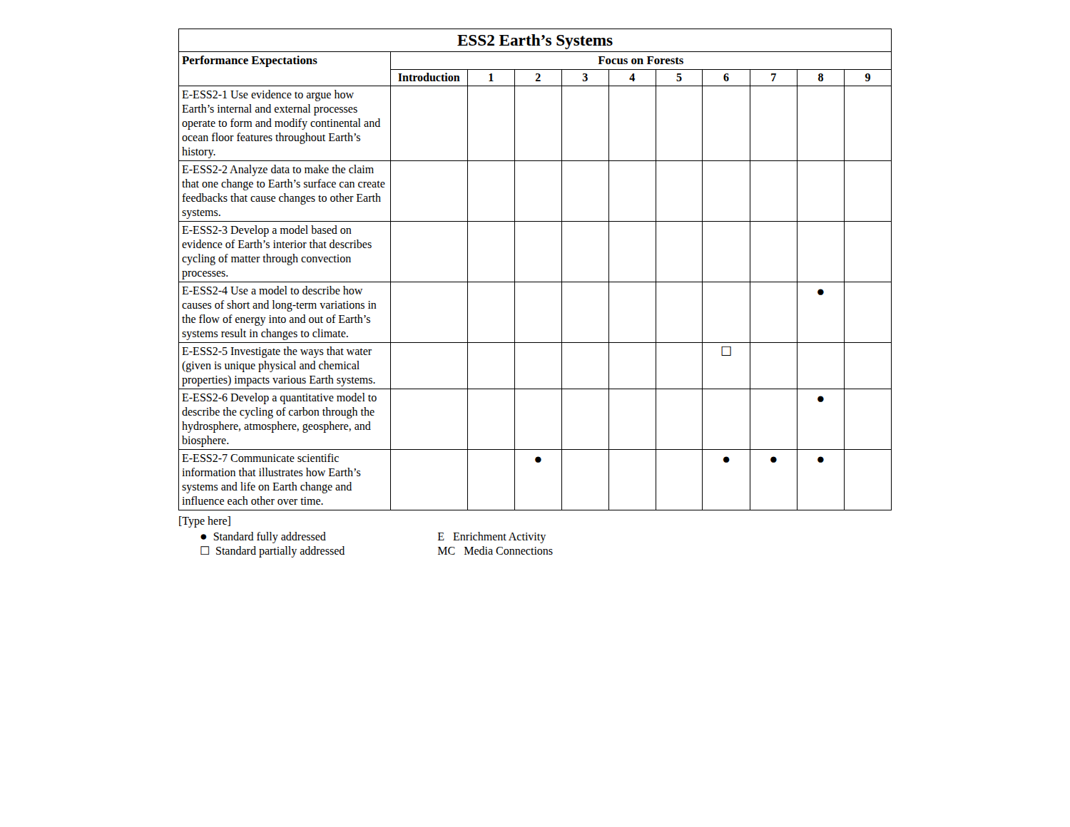| ESS2 Earth’s Systems |
| Performance Expectations | Focus on Forests |
| Introduction | 1 | 2 | 3 | 4 | 5 | 6 | 7 | 8 | 9 |
| E-ESS2-1 Use evidence to argue how Earth’s internal and external processes operate to form and modify continental and ocean floor features throughout Earth’s history. | | | | | | | | | | |
| E-ESS2-2 Analyze data to make the claim that one change to Earth’s surface can create feedbacks that cause changes to other Earth systems. | | | | | | | | | | |
| E-ESS2-3 Develop a model based on evidence of Earth’s interior that describes cycling of matter through convection processes. | | | | | | | | | | |
| E-ESS2-4 Use a model to describe how causes of short and long-term variations in the flow of energy into and out of Earth’s systems result in changes to climate. | | | | | | | | | ● | |
| E-ESS2-5 Investigate the ways that water (given is unique physical and chemical properties) impacts various Earth systems. | | | | | | | ☐ | | | |
| E-ESS2-6 Develop a quantitative model to describe the cycling of carbon through the hydrosphere, atmosphere, geosphere, and biosphere. | | | | | | | | | ● | |
| E-ESS2-7 Communicate scientific information that illustrates how Earth’s systems and life on Earth change and influence each other over time. | | | ● | | | | ● | ● | ● | |
[Type here]
| ● Standard fully addressed | E Enrichment Activity |
| ☐ Standard partially addressed | MC Media Connections |